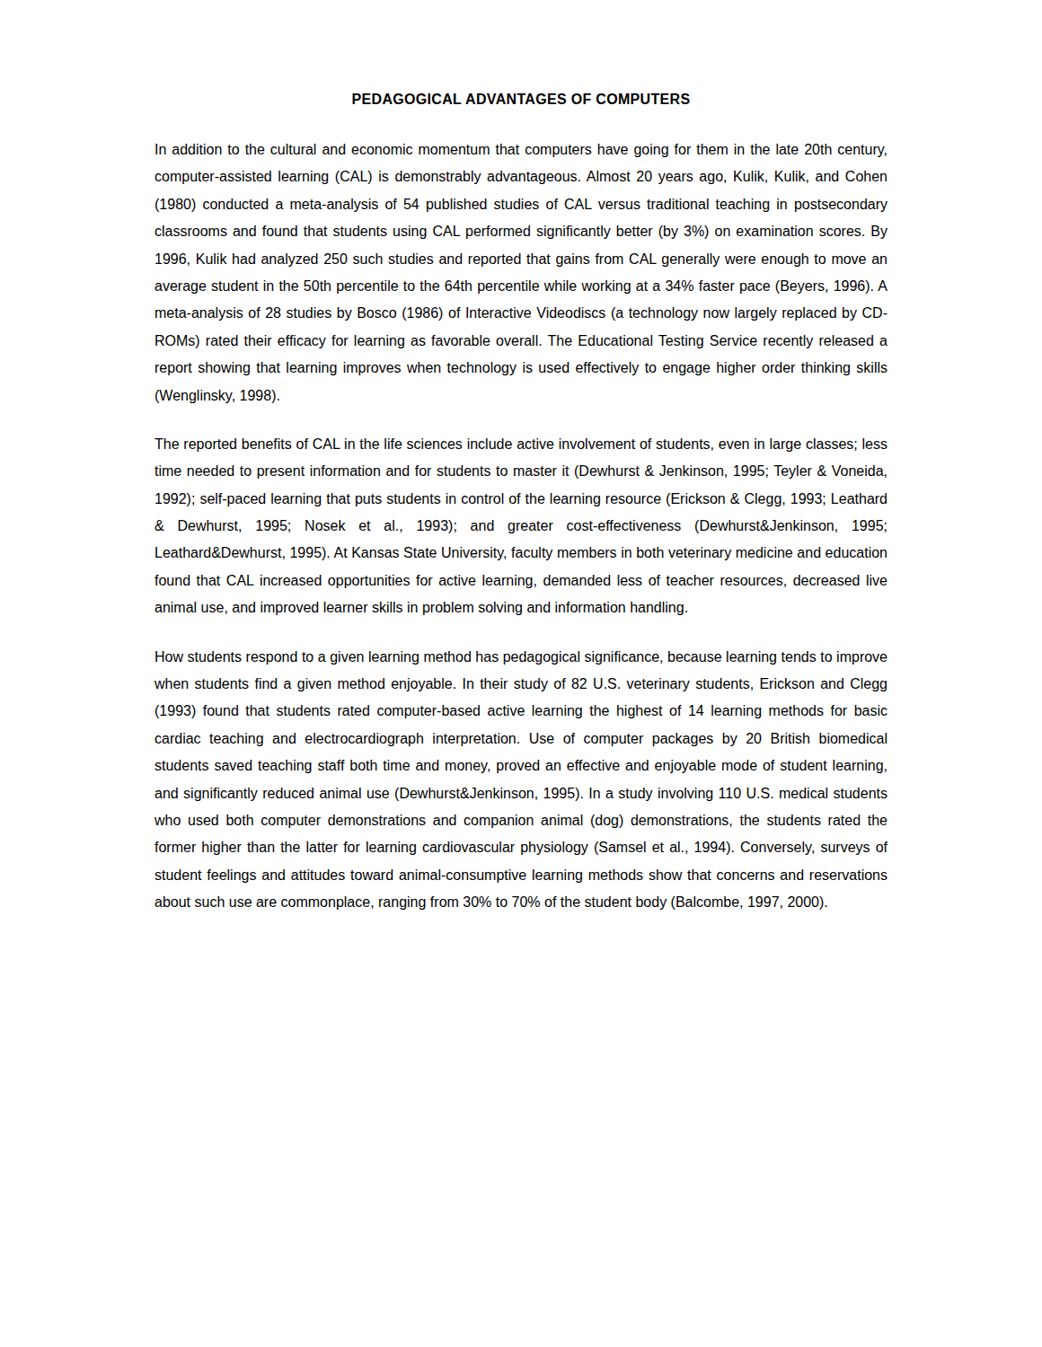PEDAGOGICAL ADVANTAGES OF COMPUTERS
In addition to the cultural and economic momentum that computers have going for them in the late 20th century, computer-assisted learning (CAL) is demonstrably advantageous. Almost 20 years ago, Kulik, Kulik, and Cohen (1980) conducted a meta-analysis of 54 published studies of CAL versus traditional teaching in postsecondary classrooms and found that students using CAL performed significantly better (by 3%) on examination scores. By 1996, Kulik had analyzed 250 such studies and reported that gains from CAL generally were enough to move an average student in the 50th percentile to the 64th percentile while working at a 34% faster pace (Beyers, 1996). A meta-analysis of 28 studies by Bosco (1986) of Interactive Videodiscs (a technology now largely replaced by CD-ROMs) rated their efficacy for learning as favorable overall. The Educational Testing Service recently released a report showing that learning improves when technology is used effectively to engage higher order thinking skills (Wenglinsky, 1998).
The reported benefits of CAL in the life sciences include active involvement of students, even in large classes; less time needed to present information and for students to master it (Dewhurst & Jenkinson, 1995; Teyler & Voneida, 1992); self-paced learning that puts students in control of the learning resource (Erickson & Clegg, 1993; Leathard & Dewhurst, 1995; Nosek et al., 1993); and greater cost-effectiveness (Dewhurst&Jenkinson, 1995; Leathard&Dewhurst, 1995). At Kansas State University, faculty members in both veterinary medicine and education found that CAL increased opportunities for active learning, demanded less of teacher resources, decreased live animal use, and improved learner skills in problem solving and information handling.
How students respond to a given learning method has pedagogical significance, because learning tends to improve when students find a given method enjoyable. In their study of 82 U.S. veterinary students, Erickson and Clegg (1993) found that students rated computer-based active learning the highest of 14 learning methods for basic cardiac teaching and electrocardiograph interpretation. Use of computer packages by 20 British biomedical students saved teaching staff both time and money, proved an effective and enjoyable mode of student learning, and significantly reduced animal use (Dewhurst&Jenkinson, 1995). In a study involving 110 U.S. medical students who used both computer demonstrations and companion animal (dog) demonstrations, the students rated the former higher than the latter for learning cardiovascular physiology (Samsel et al., 1994). Conversely, surveys of student feelings and attitudes toward animal-consumptive learning methods show that concerns and reservations about such use are commonplace, ranging from 30% to 70% of the student body (Balcombe, 1997, 2000).